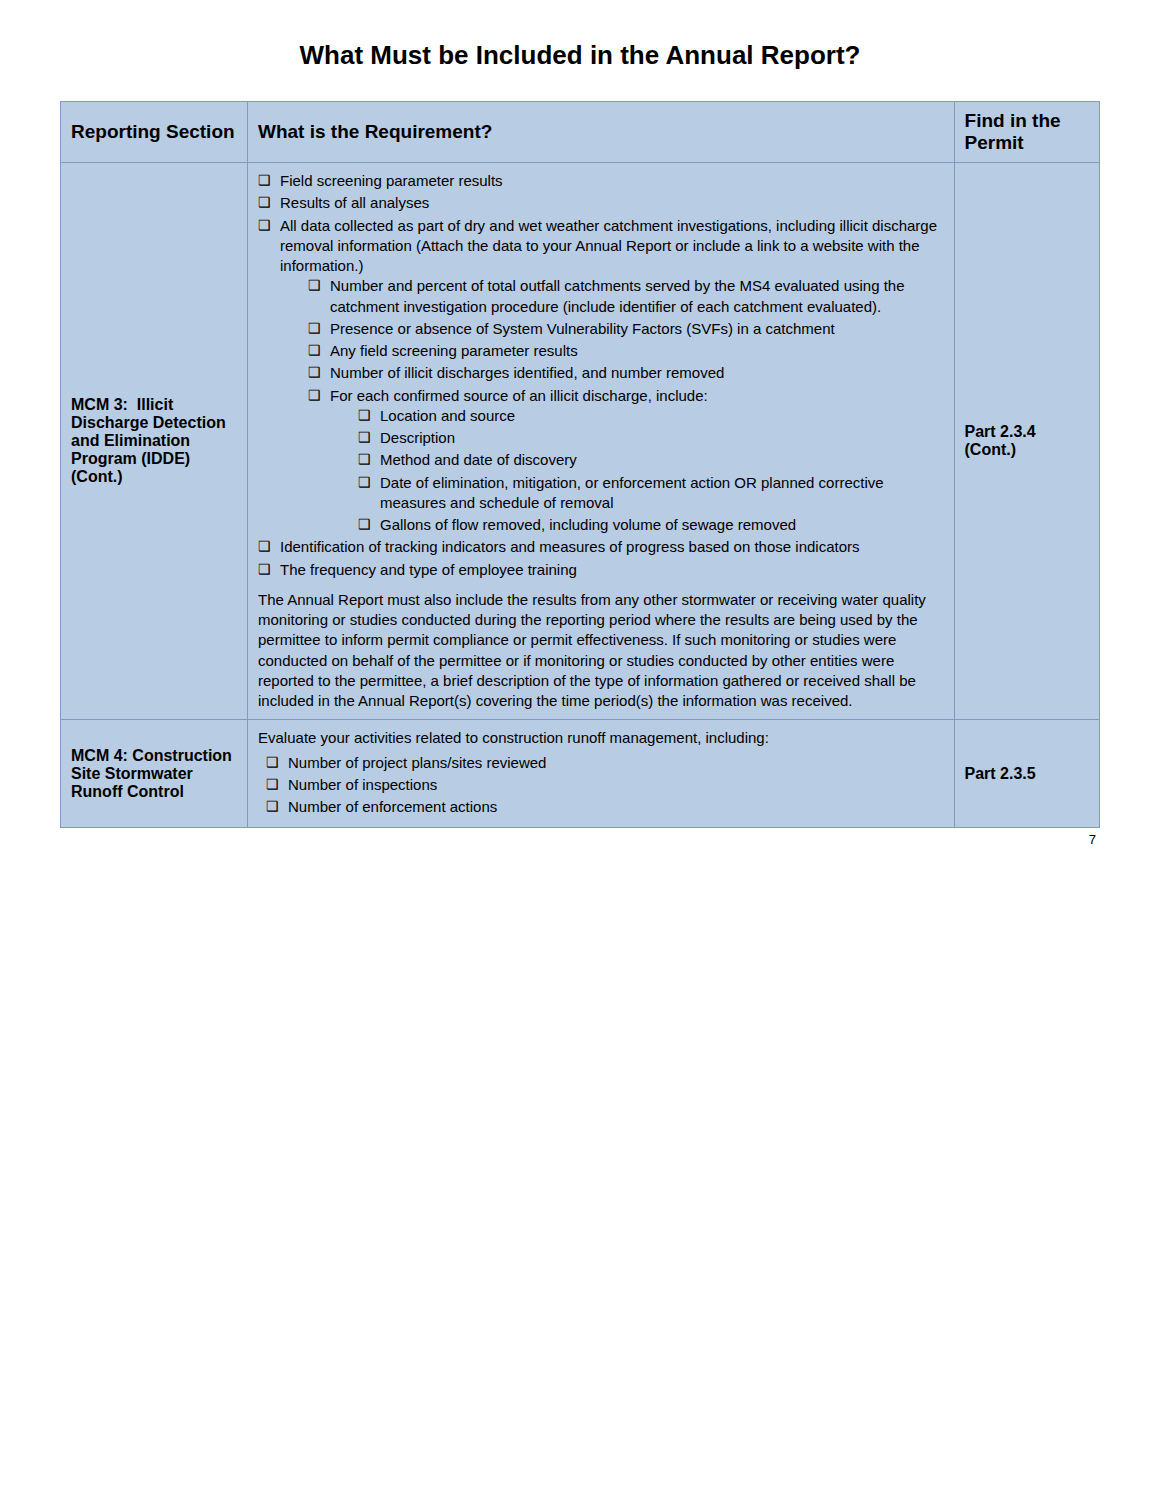What Must be Included in the Annual Report?
| Reporting Section | What is the Requirement? | Find in the Permit |
| --- | --- | --- |
| MCM 3: Illicit Discharge Detection and Elimination Program (IDDE) (Cont.) | Field screening parameter results Results of all analyses All data collected as part of dry and wet weather catchment investigations, including illicit discharge removal information (Attach the data to your Annual Report or include a link to a website with the information.) Number and percent of total outfall catchments served by the MS4 evaluated using the catchment investigation procedure (include identifier of each catchment evaluated). Presence or absence of System Vulnerability Factors (SVFs) in a catchment Any field screening parameter results Number of illicit discharges identified, and number removed For each confirmed source of an illicit discharge, include: Location and source Description Method and date of discovery Date of elimination, mitigation, or enforcement action OR planned corrective measures and schedule of removal Gallons of flow removed, including volume of sewage removed Identification of tracking indicators and measures of progress based on those indicators The frequency and type of employee training The Annual Report must also include the results from any other stormwater or receiving water quality monitoring or studies conducted during the reporting period where the results are being used by the permittee to inform permit compliance or permit effectiveness. If such monitoring or studies were conducted on behalf of the permittee or if monitoring or studies conducted by other entities were reported to the permittee, a brief description of the type of information gathered or received shall be included in the Annual Report(s) covering the time period(s) the information was received. | Part 2.3.4 (Cont.) |
| MCM 4: Construction Site Stormwater Runoff Control | Evaluate your activities related to construction runoff management, including: Number of project plans/sites reviewed Number of inspections Number of enforcement actions | Part 2.3.5 |
7